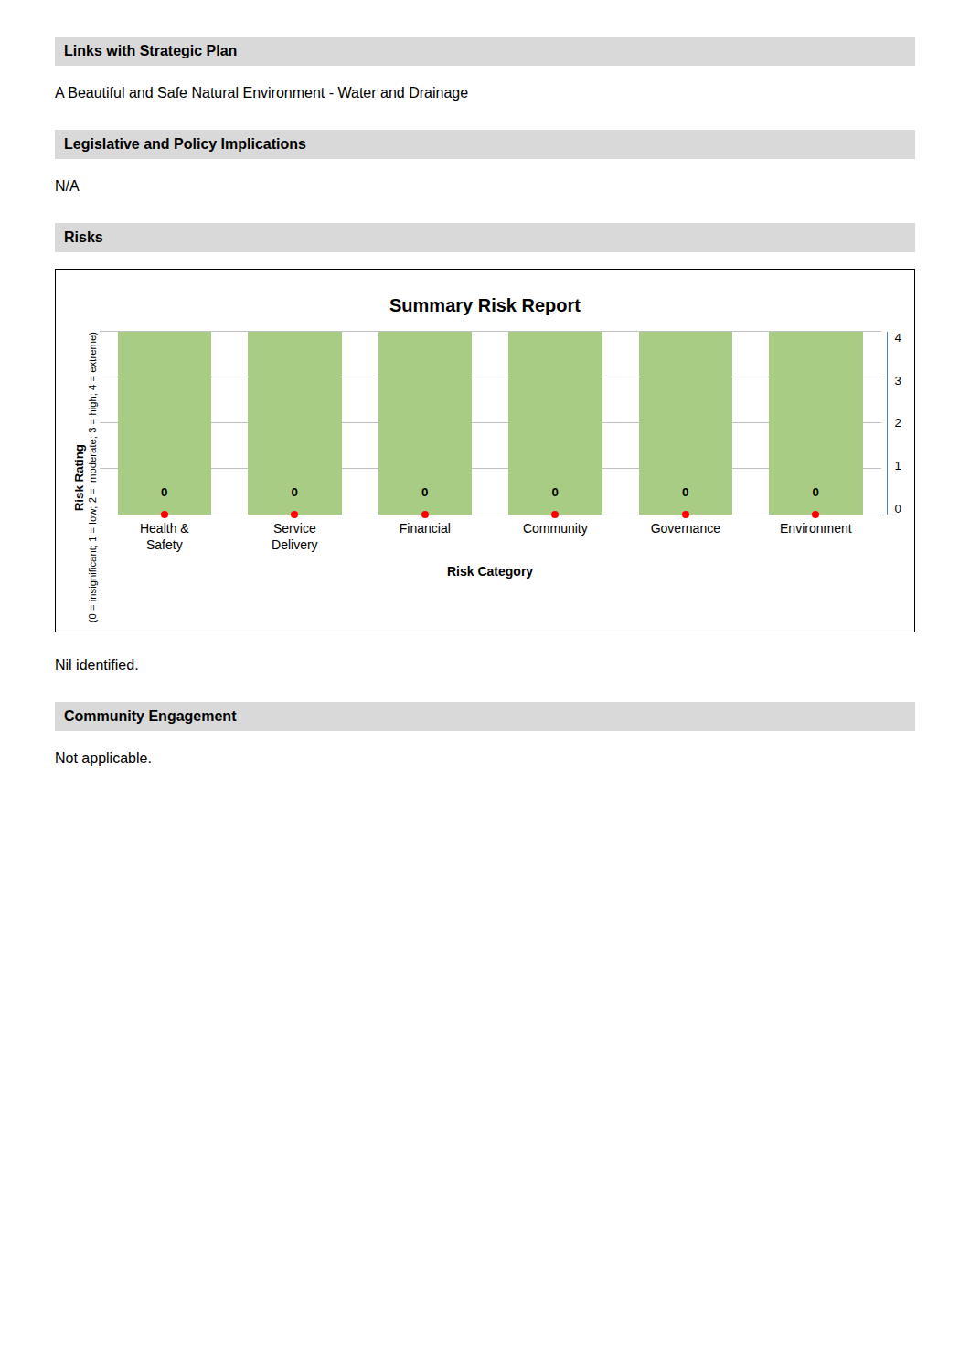Links with Strategic Plan
A Beautiful and Safe Natural Environment - Water and Drainage
Legislative and Policy Implications
N/A
Risks
Summary Risk Report
Risk Rating
(0 = insignificant; 1 = low; 2 = moderate; 3 = high; 4 = extreme)
0
0
0
0
0
0
Health &
Safety
Service
Delivery
Financial
Community
Governance
Environment
Risk Category
4 3 2 1 0
Nil identified.
Community Engagement
Not applicable.